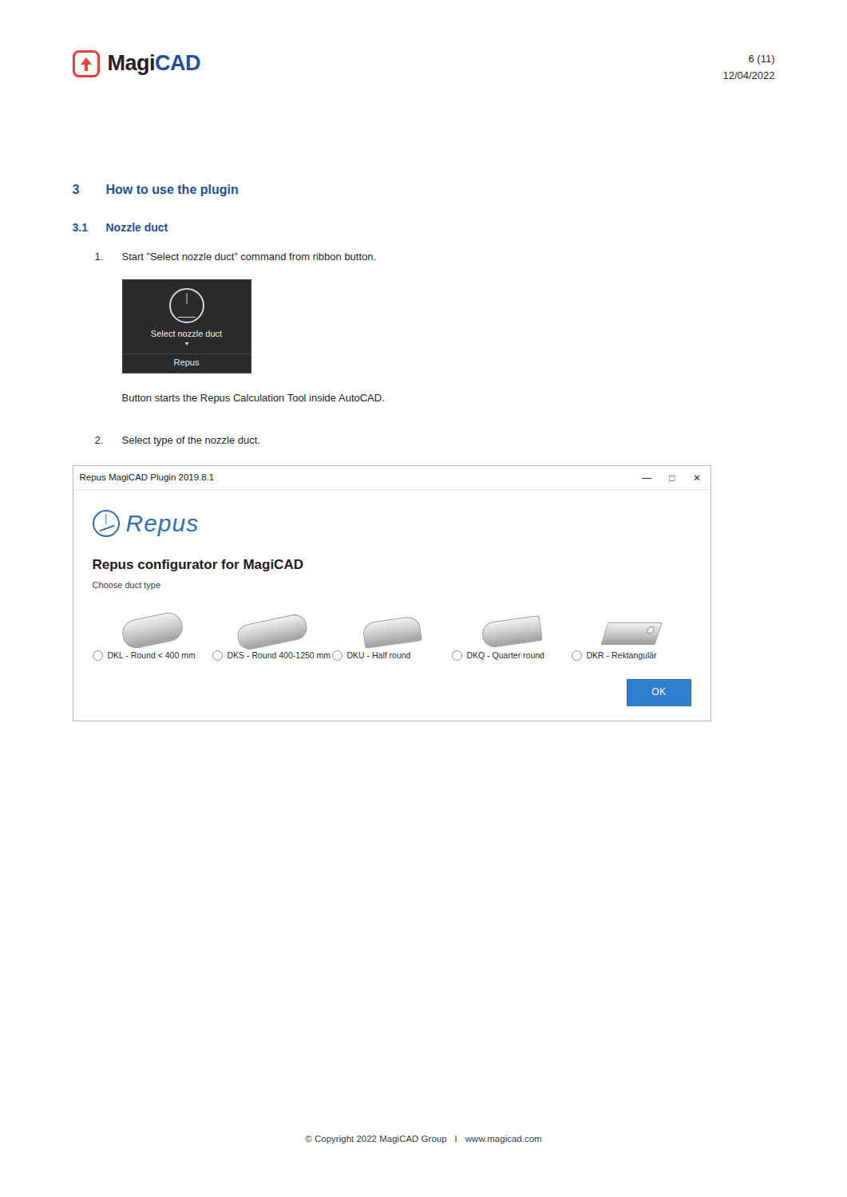Magi CAD
6 (11)
12/04/2022
3 How to use the plugin
3.1 Nozzle duct
1. Start ”Select nozzle duct” command from ribbon button.
Select nozzle duct
▾
Repus
Button starts the Repus Calculation Tool inside AutoCAD.
2. Select type of the nozzle duct.
Repus MagiCAD Plugin 2019.8.1
— □ ✕
Repus
Repus configurator for MagiCAD
Choose duct type
DKL - Round < 400 mm
DKS - Round 400-1250 mm
DKU - Half round
DKQ - Quarter round
DKR - Rektangulär
OK
© Copyright 2022 MagiCAD GroupIwww.magicad.com